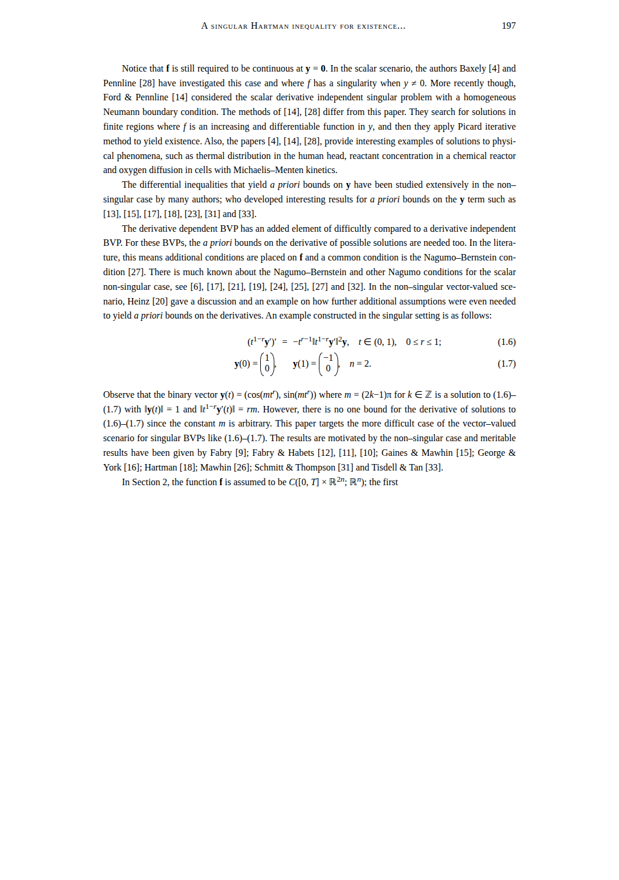A singular Hartman inequality for existence... 197
Notice that f is still required to be continuous at y = 0. In the scalar scenario, the authors Baxely [4] and Pennline [28] have investigated this case and where f has a singularity when y ≠ 0. More recently though, Ford & Pennline [14] considered the scalar derivative independent singular problem with a homogeneous Neumann boundary condition. The methods of [14], [28] differ from this paper. They search for solutions in finite regions where f is an increasing and differentiable function in y, and then they apply Picard iterative method to yield existence. Also, the papers [4], [14], [28], provide interesting examples of solutions to physical phenomena, such as thermal distribution in the human head, reactant concentration in a chemical reactor and oxygen diffusion in cells with Michaelis–Menten kinetics.
The differential inequalities that yield a priori bounds on y have been studied extensively in the non–singular case by many authors; who developed interesting results for a priori bounds on the y term such as [13], [15], [17], [18], [23], [31] and [33].
The derivative dependent BVP has an added element of difficultly compared to a derivative independent BVP. For these BVPs, the a priori bounds on the derivative of possible solutions are needed too. In the literature, this means additional conditions are placed on f and a common condition is the Nagumo–Bernstein condition [27]. There is much known about the Nagumo–Bernstein and other Nagumo conditions for the scalar non-singular case, see [6], [17], [21], [19], [24], [25], [27] and [32]. In the non–singular vector-valued scenario, Heinz [20] gave a discussion and an example on how further additional assumptions were even needed to yield a priori bounds on the derivatives. An example constructed in the singular setting is as follows:
| ( t 1− r y ′ ) ′ | = | − t r −1 ‖ t 1− r y ′ ‖ 2 y , t ∈ (0, 1), 0 ≤ r ≤ 1; | (1.6) |
| y (0) = 1 0 , | | y (1) = −1 0 , n = 2. | (1.7) |
Observe that the binary vector y(t) = (cos(mtr), sin(mtr)) where m = (2k−1)π for k ∈ ℤ is a solution to (1.6)–(1.7) with ‖y(t)‖ = 1 and ‖t1−ry′(t)‖ = rm. However, there is no one bound for the derivative of solutions to (1.6)–(1.7) since the constant m is arbitrary. This paper targets the more difficult case of the vector–valued scenario for singular BVPs like (1.6)–(1.7). The results are motivated by the non–singular case and meritable results have been given by Fabry [9]; Fabry & Habets [12], [11], [10]; Gaines & Mawhin [15]; George & York [16]; Hartman [18]; Mawhin [26]; Schmitt & Thompson [31] and Tisdell & Tan [33].
In Section 2, the function f is assumed to be C([0, T] × ℝ2n; ℝn); the first